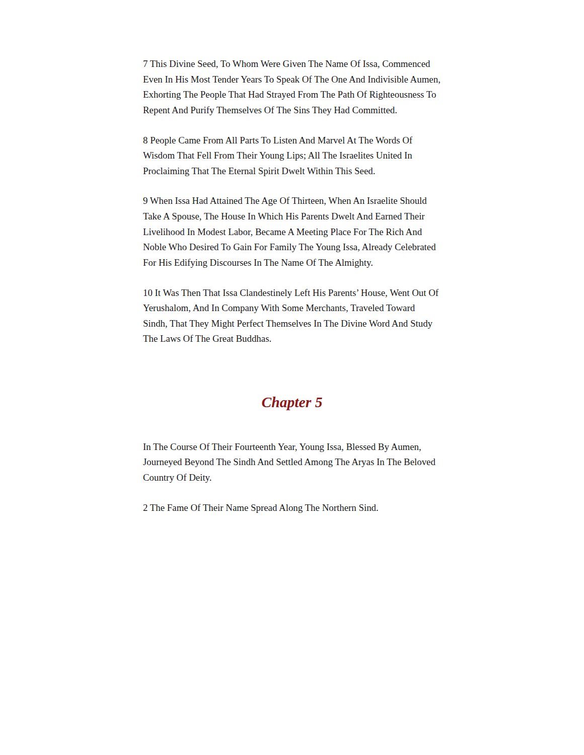7 This Divine Seed, To Whom Were Given The Name Of Issa, Commenced Even In His Most Tender Years To Speak Of The One And Indivisible Aumen, Exhorting The People That Had Strayed From The Path Of Righteousness To Repent And Purify Themselves Of The Sins They Had Committed.
8 People Came From All Parts To Listen And Marvel At The Words Of Wisdom That Fell From Their Young Lips; All The Israelites United In Proclaiming That The Eternal Spirit Dwelt Within This Seed.
9 When Issa Had Attained The Age Of Thirteen, When An Israelite Should Take A Spouse, The House In Which His Parents Dwelt And Earned Their Livelihood In Modest Labor, Became A Meeting Place For The Rich And Noble Who Desired To Gain For Family The Young Issa, Already Celebrated For His Edifying Discourses In The Name Of The Almighty.
10 It Was Then That Issa Clandestinely Left His Parents’ House, Went Out Of Yerushalom, And In Company With Some Merchants, Traveled Toward Sindh, That They Might Perfect Themselves In The Divine Word And Study The Laws Of The Great Buddhas.
Chapter 5
In The Course Of Their Fourteenth Year, Young Issa, Blessed By Aumen, Journeyed Beyond The Sindh And Settled Among The Aryas In The Beloved Country Of Deity.
2 The Fame Of Their Name Spread Along The Northern Sind.